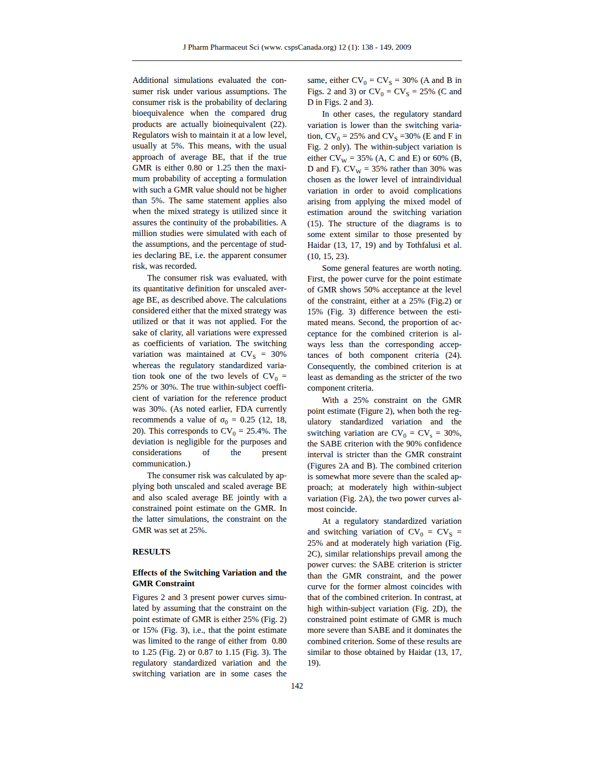J Pharm Pharmaceut Sci (www. cspsCanada.org) 12 (1): 138 - 149, 2009
Additional simulations evaluated the consumer risk under various assumptions. The consumer risk is the probability of declaring bioequivalence when the compared drug products are actually bioinequivalent (22). Regulators wish to maintain it at a low level, usually at 5%. This means, with the usual approach of average BE, that if the true GMR is either 0.80 or 1.25 then the maximum probability of accepting a formulation with such a GMR value should not be higher than 5%. The same statement applies also when the mixed strategy is utilized since it assures the continuity of the probabilities. A million studies were simulated with each of the assumptions, and the percentage of studies declaring BE, i.e. the apparent consumer risk, was recorded.
The consumer risk was evaluated, with its quantitative definition for unscaled average BE, as described above. The calculations considered either that the mixed strategy was utilized or that it was not applied. For the sake of clarity, all variations were expressed as coefficients of variation. The switching variation was maintained at CVS = 30% whereas the regulatory standardized variation took one of the two levels of CV0 = 25% or 30%. The true within-subject coefficient of variation for the reference product was 30%. (As noted earlier, FDA currently recommends a value of σ0 = 0.25 (12, 18, 20). This corresponds to CV0 = 25.4%. The deviation is negligible for the purposes and considerations of the present communication.)
The consumer risk was calculated by applying both unscaled and scaled average BE and also scaled average BE jointly with a constrained point estimate on the GMR. In the latter simulations, the constraint on the GMR was set at 25%.
RESULTS
Effects of the Switching Variation and the GMR Constraint
Figures 2 and 3 present power curves simulated by assuming that the constraint on the point estimate of GMR is either 25% (Fig. 2) or 15% (Fig. 3), i.e., that the point estimate was limited to the range of either from 0.80 to 1.25 (Fig. 2) or 0.87 to 1.15 (Fig. 3). The regulatory standardized variation and the switching variation are in some cases the same, either CV0 = CVS = 30% (A and B in Figs. 2 and 3) or CV0 = CVS = 25% (C and D in Figs. 2 and 3).
In other cases, the regulatory standard variation is lower than the switching variation, CV0 = 25% and CVS =30% (E and F in Fig. 2 only). The within-subject variation is either CVW = 35% (A, C and E) or 60% (B, D and F). CVW = 35% rather than 30% was chosen as the lower level of intraindividual variation in order to avoid complications arising from applying the mixed model of estimation around the switching variation (15). The structure of the diagrams is to some extent similar to those presented by Haidar (13, 17, 19) and by Tothfalusi et al. (10, 15, 23).
Some general features are worth noting. First, the power curve for the point estimate of GMR shows 50% acceptance at the level of the constraint, either at a 25% (Fig.2) or 15% (Fig. 3) difference between the estimated means. Second, the proportion of acceptance for the combined criterion is always less than the corresponding acceptances of both component criteria (24). Consequently, the combined criterion is at least as demanding as the stricter of the two component criteria.
With a 25% constraint on the GMR point estimate (Figure 2), when both the regulatory standardized variation and the switching variation are CV0 = CVs = 30%, the SABE criterion with the 90% confidence interval is stricter than the GMR constraint (Figures 2A and B). The combined criterion is somewhat more severe than the scaled approach; at moderately high within-subject variation (Fig. 2A), the two power curves almost coincide.
At a regulatory standardized variation and switching variation of CV0 = CVS = 25% and at moderately high variation (Fig. 2C), similar relationships prevail among the power curves: the SABE criterion is stricter than the GMR constraint, and the power curve for the former almost coincides with that of the combined criterion. In contrast, at high within-subject variation (Fig. 2D), the constrained point estimate of GMR is much more severe than SABE and it dominates the combined criterion. Some of these results are similar to those obtained by Haidar (13, 17, 19).
142